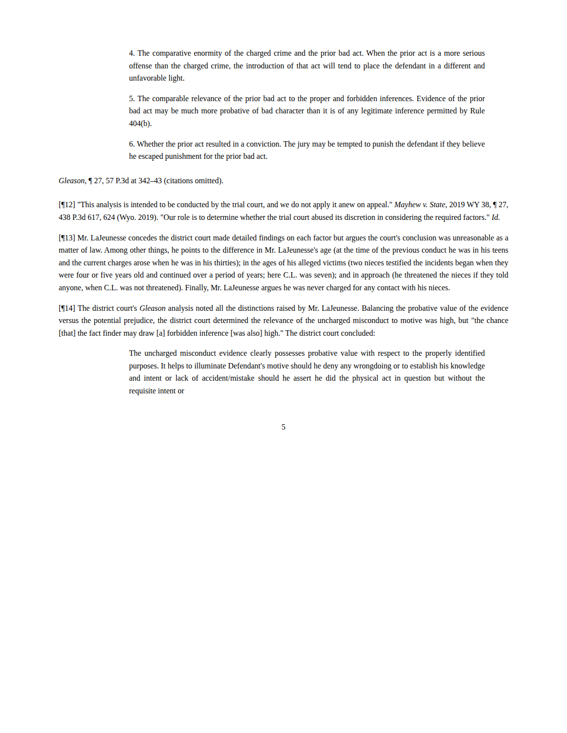4. The comparative enormity of the charged crime and the prior bad act. When the prior act is a more serious offense than the charged crime, the introduction of that act will tend to place the defendant in a different and unfavorable light.
5. The comparable relevance of the prior bad act to the proper and forbidden inferences. Evidence of the prior bad act may be much more probative of bad character than it is of any legitimate inference permitted by Rule 404(b).
6. Whether the prior act resulted in a conviction. The jury may be tempted to punish the defendant if they believe he escaped punishment for the prior bad act.
Gleason, ¶ 27, 57 P.3d at 342–43 (citations omitted).
[¶12] "This analysis is intended to be conducted by the trial court, and we do not apply it anew on appeal." Mayhew v. State, 2019 WY 38, ¶ 27, 438 P.3d 617, 624 (Wyo. 2019). "Our role is to determine whether the trial court abused its discretion in considering the required factors." Id.
[¶13] Mr. LaJeunesse concedes the district court made detailed findings on each factor but argues the court's conclusion was unreasonable as a matter of law. Among other things, he points to the difference in Mr. LaJeunesse's age (at the time of the previous conduct he was in his teens and the current charges arose when he was in his thirties); in the ages of his alleged victims (two nieces testified the incidents began when they were four or five years old and continued over a period of years; here C.L. was seven); and in approach (he threatened the nieces if they told anyone, when C.L. was not threatened). Finally, Mr. LaJeunesse argues he was never charged for any contact with his nieces.
[¶14] The district court's Gleason analysis noted all the distinctions raised by Mr. LaJeunesse. Balancing the probative value of the evidence versus the potential prejudice, the district court determined the relevance of the uncharged misconduct to motive was high, but "the chance [that] the fact finder may draw [a] forbidden inference [was also] high." The district court concluded:
The uncharged misconduct evidence clearly possesses probative value with respect to the properly identified purposes. It helps to illuminate Defendant's motive should he deny any wrongdoing or to establish his knowledge and intent or lack of accident/mistake should he assert he did the physical act in question but without the requisite intent or
5